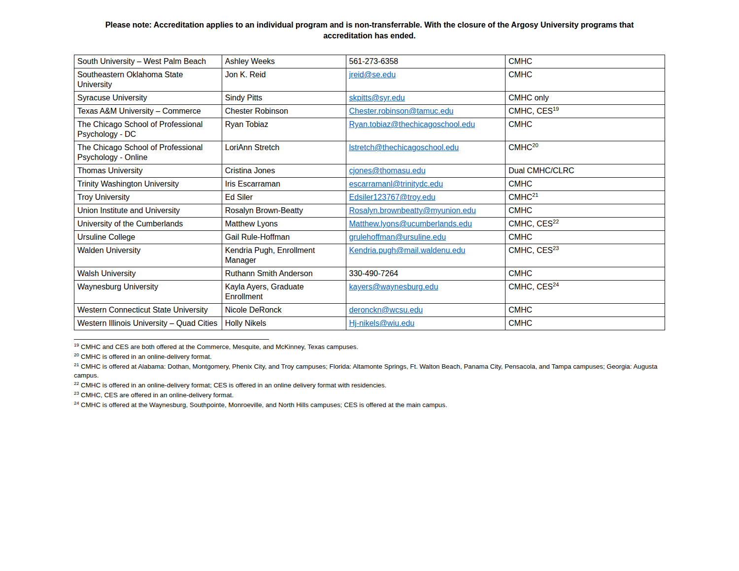Please note: Accreditation applies to an individual program and is non-transferrable. With the closure of the Argosy University programs that accreditation has ended.
| South University – West Palm Beach | Ashley Weeks | 561-273-6358 | CMHC |
| Southeastern Oklahoma State University | Jon K. Reid | jreid@se.edu | CMHC |
| Syracuse University | Sindy Pitts | skpitts@syr.edu | CMHC only |
| Texas A&M University – Commerce | Chester Robinson | Chester.robinson@tamuc.edu | CMHC, CES 19 |
| The Chicago School of Professional Psychology - DC | Ryan Tobiaz | Ryan.tobiaz@thechicagoschool.edu | CMHC |
| The Chicago School of Professional Psychology - Online | LoriAnn Stretch | lstretch@thechicagoschool.edu | CMHC 20 |
| Thomas University | Cristina Jones | cjones@thomasu.edu | Dual CMHC/CLRC |
| Trinity Washington University | Iris Escarraman | escarramanl@trinitydc.edu | CMHC |
| Troy University | Ed Siler | Edsiler123767@troy.edu | CMHC 21 |
| Union Institute and University | Rosalyn Brown-Beatty | Rosalyn.brownbeatty@myunion.edu | CMHC |
| University of the Cumberlands | Matthew Lyons | Matthew.lyons@ucumberlands.edu | CMHC, CES 22 |
| Ursuline College | Gail Rule-Hoffman | grulehoffman@ursuline.edu | CMHC |
| Walden University | Kendria Pugh, Enrollment Manager | Kendria.pugh@mail.waldenu.edu | CMHC, CES 23 |
| Walsh University | Ruthann Smith Anderson | 330-490-7264 | CMHC |
| Waynesburg University | Kayla Ayers, Graduate Enrollment | kayers@waynesburg.edu | CMHC, CES 24 |
| Western Connecticut State University | Nicole DeRonck | deronckn@wcsu.edu | CMHC |
| Western Illinois University – Quad Cities | Holly Nikels | Hj-nikels@wiu.edu | CMHC |
19 CMHC and CES are both offered at the Commerce, Mesquite, and McKinney, Texas campuses.
20 CMHC is offered in an online-delivery format.
21 CMHC is offered at Alabama: Dothan, Montgomery, Phenix City, and Troy campuses; Florida: Altamonte Springs, Ft. Walton Beach, Panama City, Pensacola, and Tampa campuses; Georgia: Augusta campus.
22 CMHC is offered in an online-delivery format; CES is offered in an online delivery format with residencies.
23 CMHC, CES are offered in an online-delivery format.
24 CMHC is offered at the Waynesburg, Southpointe, Monroeville, and North Hills campuses; CES is offered at the main campus.